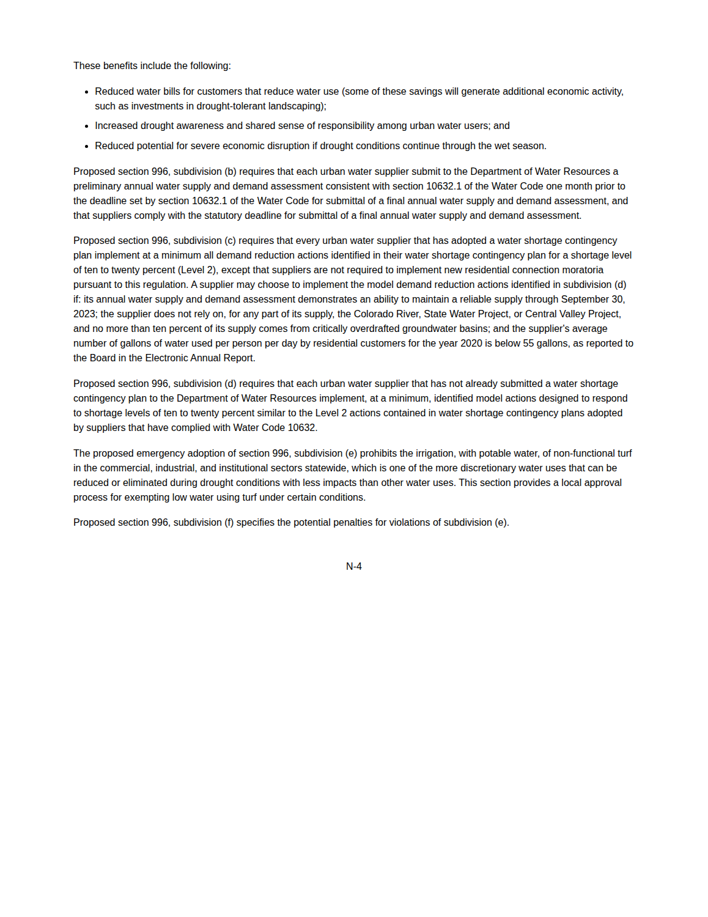These benefits include the following:
Reduced water bills for customers that reduce water use (some of these savings will generate additional economic activity, such as investments in drought-tolerant landscaping);
Increased drought awareness and shared sense of responsibility among urban water users; and
Reduced potential for severe economic disruption if drought conditions continue through the wet season.
Proposed section 996, subdivision (b) requires that each urban water supplier submit to the Department of Water Resources a preliminary annual water supply and demand assessment consistent with section 10632.1 of the Water Code one month prior to the deadline set by section 10632.1 of the Water Code for submittal of a final annual water supply and demand assessment, and that suppliers comply with the statutory deadline for submittal of a final annual water supply and demand assessment.
Proposed section 996, subdivision (c) requires that every urban water supplier that has adopted a water shortage contingency plan implement at a minimum all demand reduction actions identified in their water shortage contingency plan for a shortage level of ten to twenty percent (Level 2), except that suppliers are not required to implement new residential connection moratoria pursuant to this regulation. A supplier may choose to implement the model demand reduction actions identified in subdivision (d) if: its annual water supply and demand assessment demonstrates an ability to maintain a reliable supply through September 30, 2023; the supplier does not rely on, for any part of its supply, the Colorado River, State Water Project, or Central Valley Project, and no more than ten percent of its supply comes from critically overdrafted groundwater basins; and the supplier's average number of gallons of water used per person per day by residential customers for the year 2020 is below 55 gallons, as reported to the Board in the Electronic Annual Report.
Proposed section 996, subdivision (d) requires that each urban water supplier that has not already submitted a water shortage contingency plan to the Department of Water Resources implement, at a minimum, identified model actions designed to respond to shortage levels of ten to twenty percent similar to the Level 2 actions contained in water shortage contingency plans adopted by suppliers that have complied with Water Code 10632.
The proposed emergency adoption of section 996, subdivision (e) prohibits the irrigation, with potable water, of non-functional turf in the commercial, industrial, and institutional sectors statewide, which is one of the more discretionary water uses that can be reduced or eliminated during drought conditions with less impacts than other water uses. This section provides a local approval process for exempting low water using turf under certain conditions.
Proposed section 996, subdivision (f) specifies the potential penalties for violations of subdivision (e).
N-4